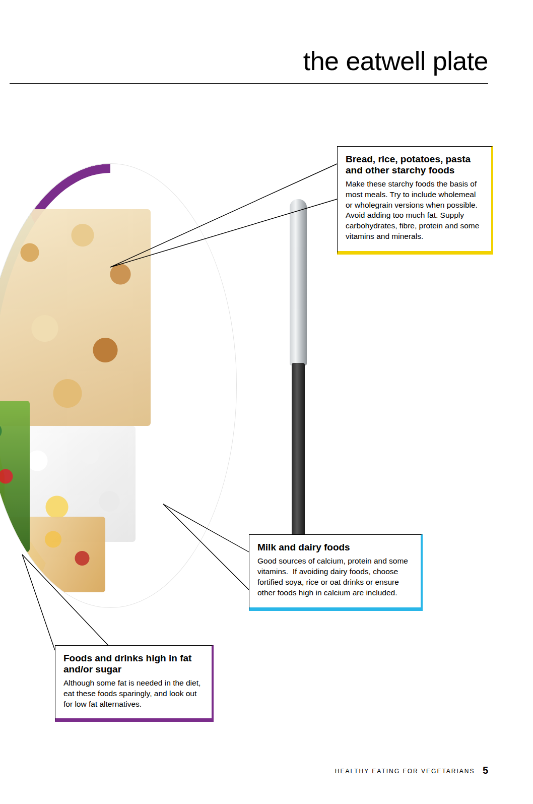the eatwell plate
Bread, rice, potatoes, pasta and other starchy foods
Make these starchy foods the basis of most meals. Try to include wholemeal or wholegrain versions when possible. Avoid adding too much fat. Supply carbohydrates, fibre, protein and some vitamins and minerals.
Milk and dairy foods
Good sources of calcium, protein and some vitamins. If avoiding dairy foods, choose fortified soya, rice or oat drinks or ensure other foods high in calcium are included.
Foods and drinks high in fat and/or sugar
Although some fat is needed in the diet, eat these foods sparingly, and look out for low fat alternatives.
Healthy eating for vegetarians 5